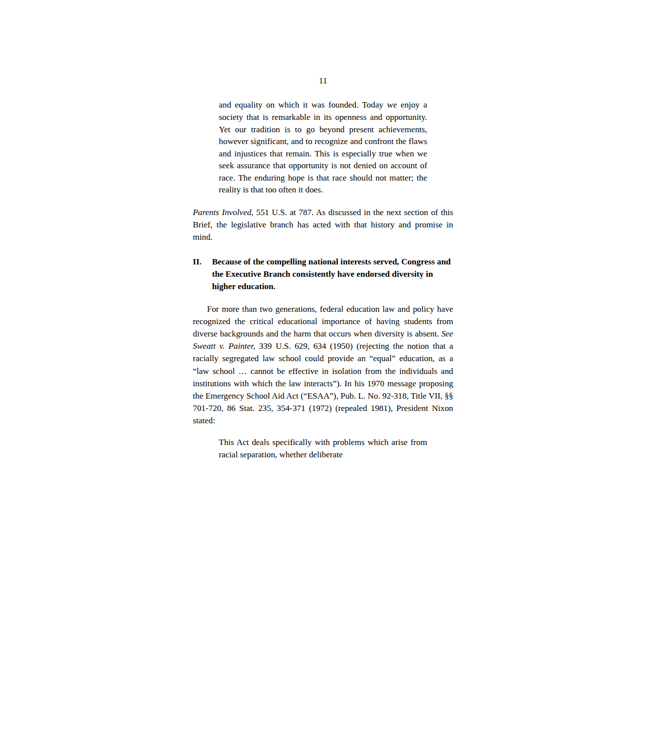11
and equality on which it was founded. Today we enjoy a society that is remarkable in its openness and opportunity. Yet our tradition is to go beyond present achievements, however significant, and to recognize and confront the flaws and injustices that remain. This is especially true when we seek assurance that opportunity is not denied on account of race. The enduring hope is that race should not matter; the reality is that too often it does.
Parents Involved, 551 U.S. at 787. As discussed in the next section of this Brief, the legislative branch has acted with that history and promise in mind.
II. Because of the compelling national interests served, Congress and the Executive Branch consistently have endorsed diversity in higher education.
For more than two generations, federal education law and policy have recognized the critical educational importance of having students from diverse backgrounds and the harm that occurs when diversity is absent. See Sweatt v. Painter, 339 U.S. 629, 634 (1950) (rejecting the notion that a racially segregated law school could provide an “equal” education, as a “law school … cannot be effective in isolation from the individuals and institutions with which the law interacts”). In his 1970 message proposing the Emergency School Aid Act (“ESAA”), Pub. L. No. 92-318, Title VII, §§ 701-720, 86 Stat. 235, 354-371 (1972) (repealed 1981), President Nixon stated:
This Act deals specifically with problems which arise from racial separation, whether deliberate